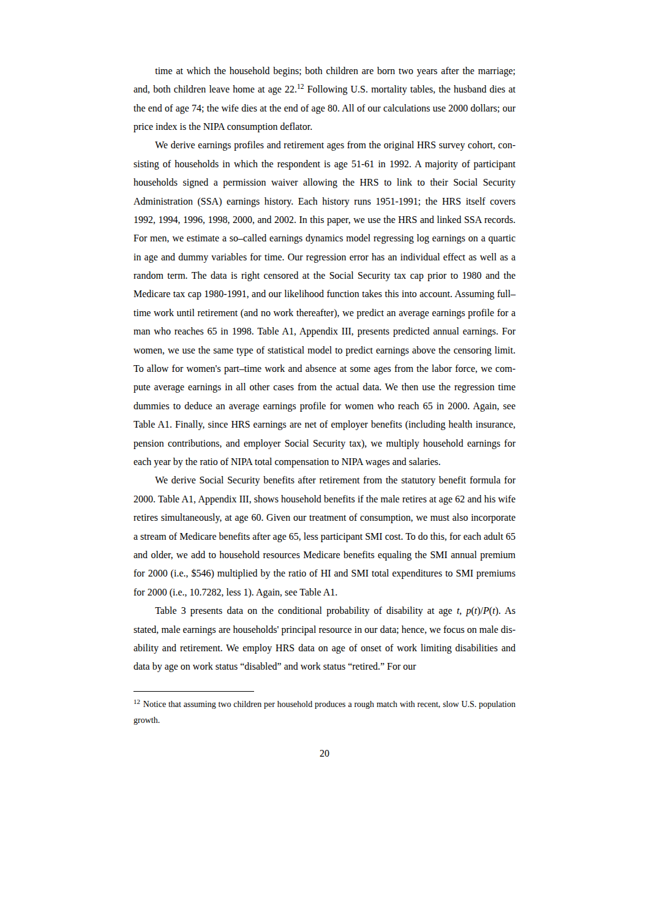time at which the household begins; both children are born two years after the marriage; and, both children leave home at age 22.12 Following U.S. mortality tables, the husband dies at the end of age 74; the wife dies at the end of age 80. All of our calculations use 2000 dollars; our price index is the NIPA consumption deflator.
We derive earnings profiles and retirement ages from the original HRS survey cohort, consisting of households in which the respondent is age 51-61 in 1992. A majority of participant households signed a permission waiver allowing the HRS to link to their Social Security Administration (SSA) earnings history. Each history runs 1951-1991; the HRS itself covers 1992, 1994, 1996, 1998, 2000, and 2002. In this paper, we use the HRS and linked SSA records. For men, we estimate a so–called earnings dynamics model regressing log earnings on a quartic in age and dummy variables for time. Our regression error has an individual effect as well as a random term. The data is right censored at the Social Security tax cap prior to 1980 and the Medicare tax cap 1980-1991, and our likelihood function takes this into account. Assuming full–time work until retirement (and no work thereafter), we predict an average earnings profile for a man who reaches 65 in 1998. Table A1, Appendix III, presents predicted annual earnings. For women, we use the same type of statistical model to predict earnings above the censoring limit. To allow for women's part–time work and absence at some ages from the labor force, we compute average earnings in all other cases from the actual data. We then use the regression time dummies to deduce an average earnings profile for women who reach 65 in 2000. Again, see Table A1. Finally, since HRS earnings are net of employer benefits (including health insurance, pension contributions, and employer Social Security tax), we multiply household earnings for each year by the ratio of NIPA total compensation to NIPA wages and salaries.
We derive Social Security benefits after retirement from the statutory benefit formula for 2000. Table A1, Appendix III, shows household benefits if the male retires at age 62 and his wife retires simultaneously, at age 60. Given our treatment of consumption, we must also incorporate a stream of Medicare benefits after age 65, less participant SMI cost. To do this, for each adult 65 and older, we add to household resources Medicare benefits equaling the SMI annual premium for 2000 (i.e., $546) multiplied by the ratio of HI and SMI total expenditures to SMI premiums for 2000 (i.e., 10.7282, less 1). Again, see Table A1.
Table 3 presents data on the conditional probability of disability at age t, p(t)/P(t). As stated, male earnings are households' principal resource in our data; hence, we focus on male disability and retirement. We employ HRS data on age of onset of work limiting disabilities and data by age on work status “disabled” and work status “retired.” For our
12 Notice that assuming two children per household produces a rough match with recent, slow U.S. population growth.
20